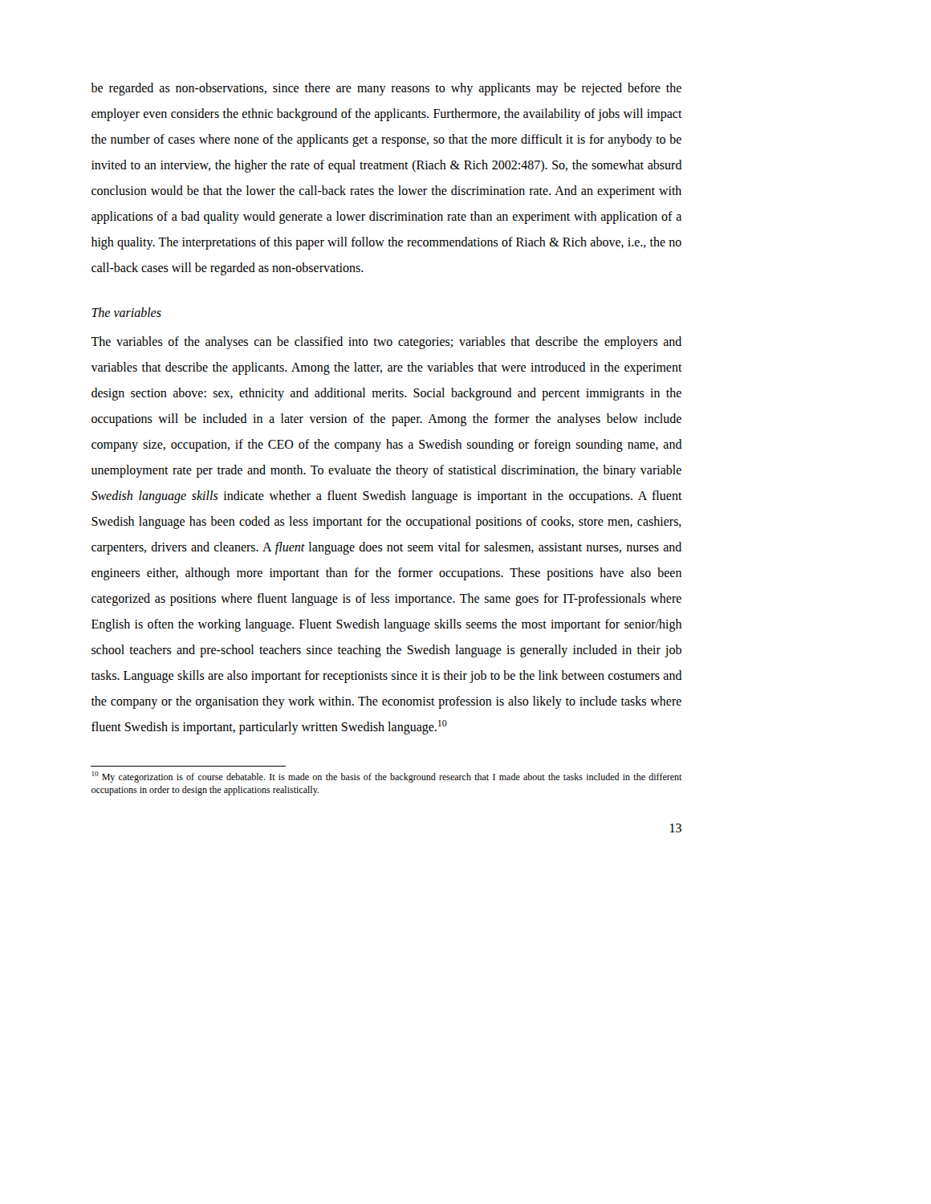be regarded as non-observations, since there are many reasons to why applicants may be rejected before the employer even considers the ethnic background of the applicants. Furthermore, the availability of jobs will impact the number of cases where none of the applicants get a response, so that the more difficult it is for anybody to be invited to an interview, the higher the rate of equal treatment (Riach & Rich 2002:487). So, the somewhat absurd conclusion would be that the lower the call-back rates the lower the discrimination rate. And an experiment with applications of a bad quality would generate a lower discrimination rate than an experiment with application of a high quality. The interpretations of this paper will follow the recommendations of Riach & Rich above, i.e., the no call-back cases will be regarded as non-observations.
The variables
The variables of the analyses can be classified into two categories; variables that describe the employers and variables that describe the applicants. Among the latter, are the variables that were introduced in the experiment design section above: sex, ethnicity and additional merits. Social background and percent immigrants in the occupations will be included in a later version of the paper. Among the former the analyses below include company size, occupation, if the CEO of the company has a Swedish sounding or foreign sounding name, and unemployment rate per trade and month. To evaluate the theory of statistical discrimination, the binary variable Swedish language skills indicate whether a fluent Swedish language is important in the occupations. A fluent Swedish language has been coded as less important for the occupational positions of cooks, store men, cashiers, carpenters, drivers and cleaners. A fluent language does not seem vital for salesmen, assistant nurses, nurses and engineers either, although more important than for the former occupations. These positions have also been categorized as positions where fluent language is of less importance. The same goes for IT-professionals where English is often the working language. Fluent Swedish language skills seems the most important for senior/high school teachers and pre-school teachers since teaching the Swedish language is generally included in their job tasks. Language skills are also important for receptionists since it is their job to be the link between costumers and the company or the organisation they work within. The economist profession is also likely to include tasks where fluent Swedish is important, particularly written Swedish language.10
10 My categorization is of course debatable. It is made on the basis of the background research that I made about the tasks included in the different occupations in order to design the applications realistically.
13